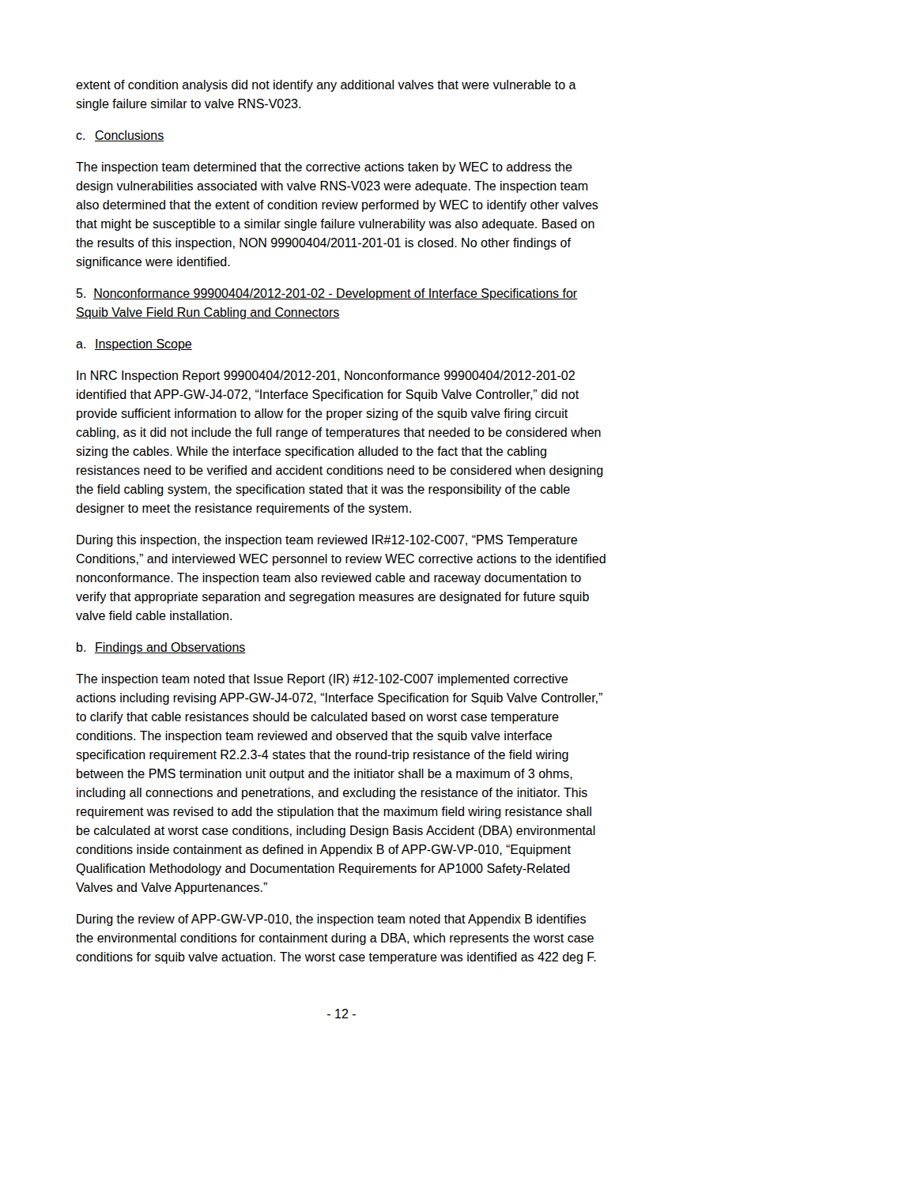extent of condition analysis did not identify any additional valves that were vulnerable to a single failure similar to valve RNS-V023.
c. Conclusions
The inspection team determined that the corrective actions taken by WEC to address the design vulnerabilities associated with valve RNS-V023 were adequate. The inspection team also determined that the extent of condition review performed by WEC to identify other valves that might be susceptible to a similar single failure vulnerability was also adequate. Based on the results of this inspection, NON 99900404/2011-201-01 is closed. No other findings of significance were identified.
5. Nonconformance 99900404/2012-201-02 - Development of Interface Specifications for Squib Valve Field Run Cabling and Connectors
a. Inspection Scope
In NRC Inspection Report 99900404/2012-201, Nonconformance 99900404/2012-201-02 identified that APP-GW-J4-072, “Interface Specification for Squib Valve Controller,” did not provide sufficient information to allow for the proper sizing of the squib valve firing circuit cabling, as it did not include the full range of temperatures that needed to be considered when sizing the cables. While the interface specification alluded to the fact that the cabling resistances need to be verified and accident conditions need to be considered when designing the field cabling system, the specification stated that it was the responsibility of the cable designer to meet the resistance requirements of the system.
During this inspection, the inspection team reviewed IR#12-102-C007, “PMS Temperature Conditions,” and interviewed WEC personnel to review WEC corrective actions to the identified nonconformance. The inspection team also reviewed cable and raceway documentation to verify that appropriate separation and segregation measures are designated for future squib valve field cable installation.
b. Findings and Observations
The inspection team noted that Issue Report (IR) #12-102-C007 implemented corrective actions including revising APP-GW-J4-072, “Interface Specification for Squib Valve Controller,” to clarify that cable resistances should be calculated based on worst case temperature conditions. The inspection team reviewed and observed that the squib valve interface specification requirement R2.2.3-4 states that the round-trip resistance of the field wiring between the PMS termination unit output and the initiator shall be a maximum of 3 ohms, including all connections and penetrations, and excluding the resistance of the initiator. This requirement was revised to add the stipulation that the maximum field wiring resistance shall be calculated at worst case conditions, including Design Basis Accident (DBA) environmental conditions inside containment as defined in Appendix B of APP-GW-VP-010, “Equipment Qualification Methodology and Documentation Requirements for AP1000 Safety-Related Valves and Valve Appurtenances.”
During the review of APP-GW-VP-010, the inspection team noted that Appendix B identifies the environmental conditions for containment during a DBA, which represents the worst case conditions for squib valve actuation. The worst case temperature was identified as 422 deg F.
- 12 -